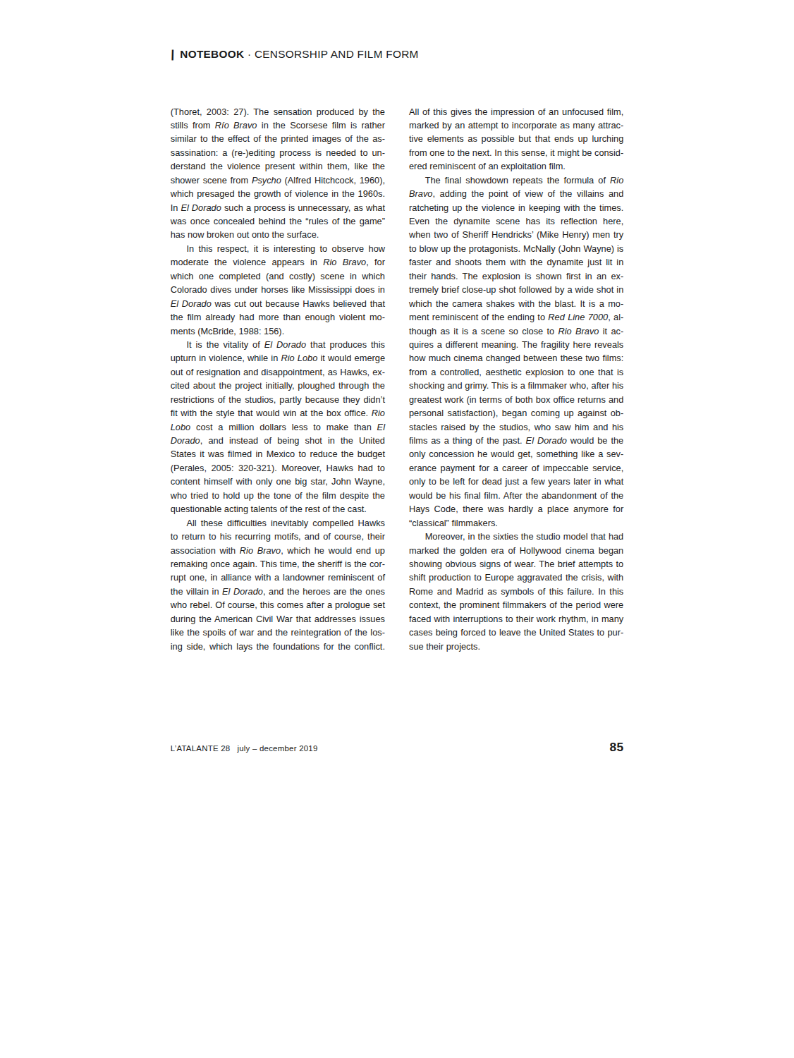\ NOTEBOOK · CENSORSHIP AND FILM FORM
(Thoret, 2003: 27). The sensation produced by the stills from Río Bravo in the Scorsese film is rather similar to the effect of the printed images of the assassination: a (re-)editing process is needed to understand the violence present within them, like the shower scene from Psycho (Alfred Hitchcock, 1960), which presaged the growth of violence in the 1960s. In El Dorado such a process is unnecessary, as what was once concealed behind the “rules of the game” has now broken out onto the surface.
In this respect, it is interesting to observe how moderate the violence appears in Rio Bravo, for which one completed (and costly) scene in which Colorado dives under horses like Mississippi does in El Dorado was cut out because Hawks believed that the film already had more than enough violent moments (McBride, 1988: 156).
It is the vitality of El Dorado that produces this upturn in violence, while in Rio Lobo it would emerge out of resignation and disappointment, as Hawks, excited about the project initially, ploughed through the restrictions of the studios, partly because they didn’t fit with the style that would win at the box office. Rio Lobo cost a million dollars less to make than El Dorado, and instead of being shot in the United States it was filmed in Mexico to reduce the budget (Perales, 2005: 320-321). Moreover, Hawks had to content himself with only one big star, John Wayne, who tried to hold up the tone of the film despite the questionable acting talents of the rest of the cast.
All these difficulties inevitably compelled Hawks to return to his recurring motifs, and of course, their association with Rio Bravo, which he would end up remaking once again. This time, the sheriff is the corrupt one, in alliance with a landowner reminiscent of the villain in El Dorado, and the heroes are the ones who rebel. Of course, this comes after a prologue set during the American Civil War that addresses issues like the spoils of war and the reintegration of the losing side, which lays the foundations for the conflict. All of this gives the impression of an unfocused film, marked by an attempt to incorporate as many attractive elements as possible but that ends up lurching from one to the next. In this sense, it might be considered reminiscent of an exploitation film.
The final showdown repeats the formula of Rio Bravo, adding the point of view of the villains and ratcheting up the violence in keeping with the times. Even the dynamite scene has its reflection here, when two of Sheriff Hendricks’ (Mike Henry) men try to blow up the protagonists. McNally (John Wayne) is faster and shoots them with the dynamite just lit in their hands. The explosion is shown first in an extremely brief close-up shot followed by a wide shot in which the camera shakes with the blast. It is a moment reminiscent of the ending to Red Line 7000, although as it is a scene so close to Rio Bravo it acquires a different meaning. The fragility here reveals how much cinema changed between these two films: from a controlled, aesthetic explosion to one that is shocking and grimy. This is a filmmaker who, after his greatest work (in terms of both box office returns and personal satisfaction), began coming up against obstacles raised by the studios, who saw him and his films as a thing of the past. El Dorado would be the only concession he would get, something like a severance payment for a career of impeccable service, only to be left for dead just a few years later in what would be his final film. After the abandonment of the Hays Code, there was hardly a place anymore for “classical” filmmakers.
Moreover, in the sixties the studio model that had marked the golden era of Hollywood cinema began showing obvious signs of wear. The brief attempts to shift production to Europe aggravated the crisis, with Rome and Madrid as symbols of this failure. In this context, the prominent filmmakers of the period were faced with interruptions to their work rhythm, in many cases being forced to leave the United States to pursue their projects.
L’ATALANTE 28 july – december 2019
85